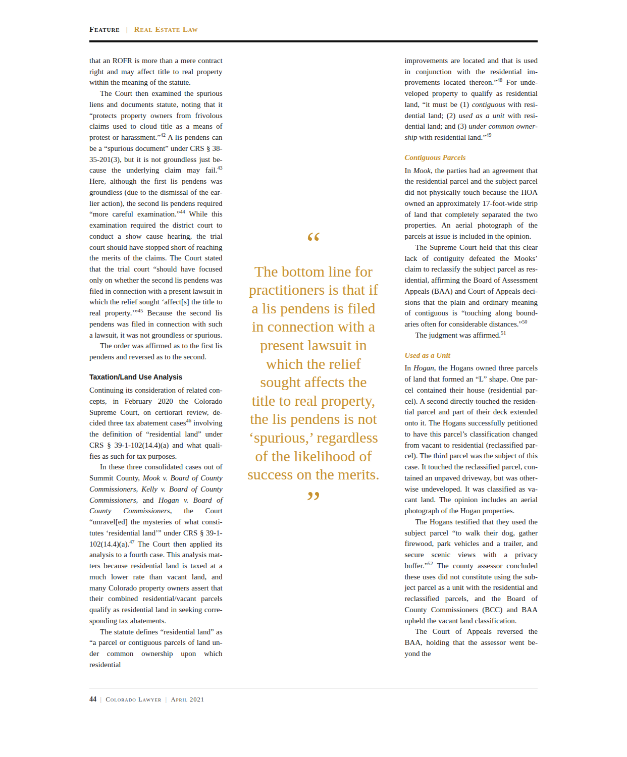Feature | Real Estate Law
that an ROFR is more than a mere contract right and may affect title to real property within the meaning of the statute.
The Court then examined the spurious liens and documents statute, noting that it “protects property owners from frivolous claims used to cloud title as a means of protest or harassment.”42 A lis pendens can be a “spurious document” under CRS § 38-35-201(3), but it is not groundless just because the underlying claim may fail.43 Here, although the first lis pendens was groundless (due to the dismissal of the earlier action), the second lis pendens required “more careful examination.”44 While this examination required the district court to conduct a show cause hearing, the trial court should have stopped short of reaching the merits of the claims. The Court stated that the trial court “should have focused only on whether the second lis pendens was filed in connection with a present lawsuit in which the relief sought ‘affect[s] the title to real property.’”45 Because the second lis pendens was filed in connection with such a lawsuit, it was not groundless or spurious.
The order was affirmed as to the first lis pendens and reversed as to the second.
Taxation/Land Use Analysis
Continuing its consideration of related concepts, in February 2020 the Colorado Supreme Court, on certiorari review, decided three tax abatement cases46 involving the definition of “residential land” under CRS § 39-1-102(14.4)(a) and what qualifies as such for tax purposes.
In these three consolidated cases out of Summit County, Mook v. Board of County Commissioners, Kelly v. Board of County Commissioners, and Hogan v. Board of County Commissioners, the Court “unravel[ed] the mysteries of what constitutes ‘residential land’” under CRS § 39-1-102(14.4)(a).47 The Court then applied its analysis to a fourth case. This analysis matters because residential land is taxed at a much lower rate than vacant land, and many Colorado property owners assert that their combined residential/vacant parcels qualify as residential land in seeking corresponding tax abatements.
The statute defines “residential land” as “a parcel or contiguous parcels of land under common ownership upon which residential
“
The bottom line for practitioners is that if a lis pendens is filed in connection with a present lawsuit in which the relief sought affects the title to real property, the lis pendens is not ‘spurious,’ regardless of the likelihood of success on the merits.
”
improvements are located and that is used in conjunction with the residential improvements located thereon.”48 For undeveloped property to qualify as residential land, “it must be (1) contiguous with residential land; (2) used as a unit with residential land; and (3) under common ownership with residential land.”49
Contiguous Parcels
In Mook, the parties had an agreement that the residential parcel and the subject parcel did not physically touch because the HOA owned an approximately 17-foot-wide strip of land that completely separated the two properties. An aerial photograph of the parcels at issue is included in the opinion.
The Supreme Court held that this clear lack of contiguity defeated the Mooks’ claim to reclassify the subject parcel as residential, affirming the Board of Assessment Appeals (BAA) and Court of Appeals decisions that the plain and ordinary meaning of contiguous is “touching along boundaries often for considerable distances.”50
The judgment was affirmed.51
Used as a Unit
In Hogan, the Hogans owned three parcels of land that formed an “L” shape. One parcel contained their house (residential parcel). A second directly touched the residential parcel and part of their deck extended onto it. The Hogans successfully petitioned to have this parcel’s classification changed from vacant to residential (reclassified parcel). The third parcel was the subject of this case. It touched the reclassified parcel, contained an unpaved driveway, but was otherwise undeveloped. It was classified as vacant land. The opinion includes an aerial photograph of the Hogan properties.
The Hogans testified that they used the subject parcel “to walk their dog, gather firewood, park vehicles and a trailer, and secure scenic views with a privacy buffer.”52 The county assessor concluded these uses did not constitute using the subject parcel as a unit with the residential and reclassified parcels, and the Board of County Commissioners (BCC) and BAA upheld the vacant land classification.
The Court of Appeals reversed the BAA, holding that the assessor went beyond the
44|Colorado Lawyer|April 2021